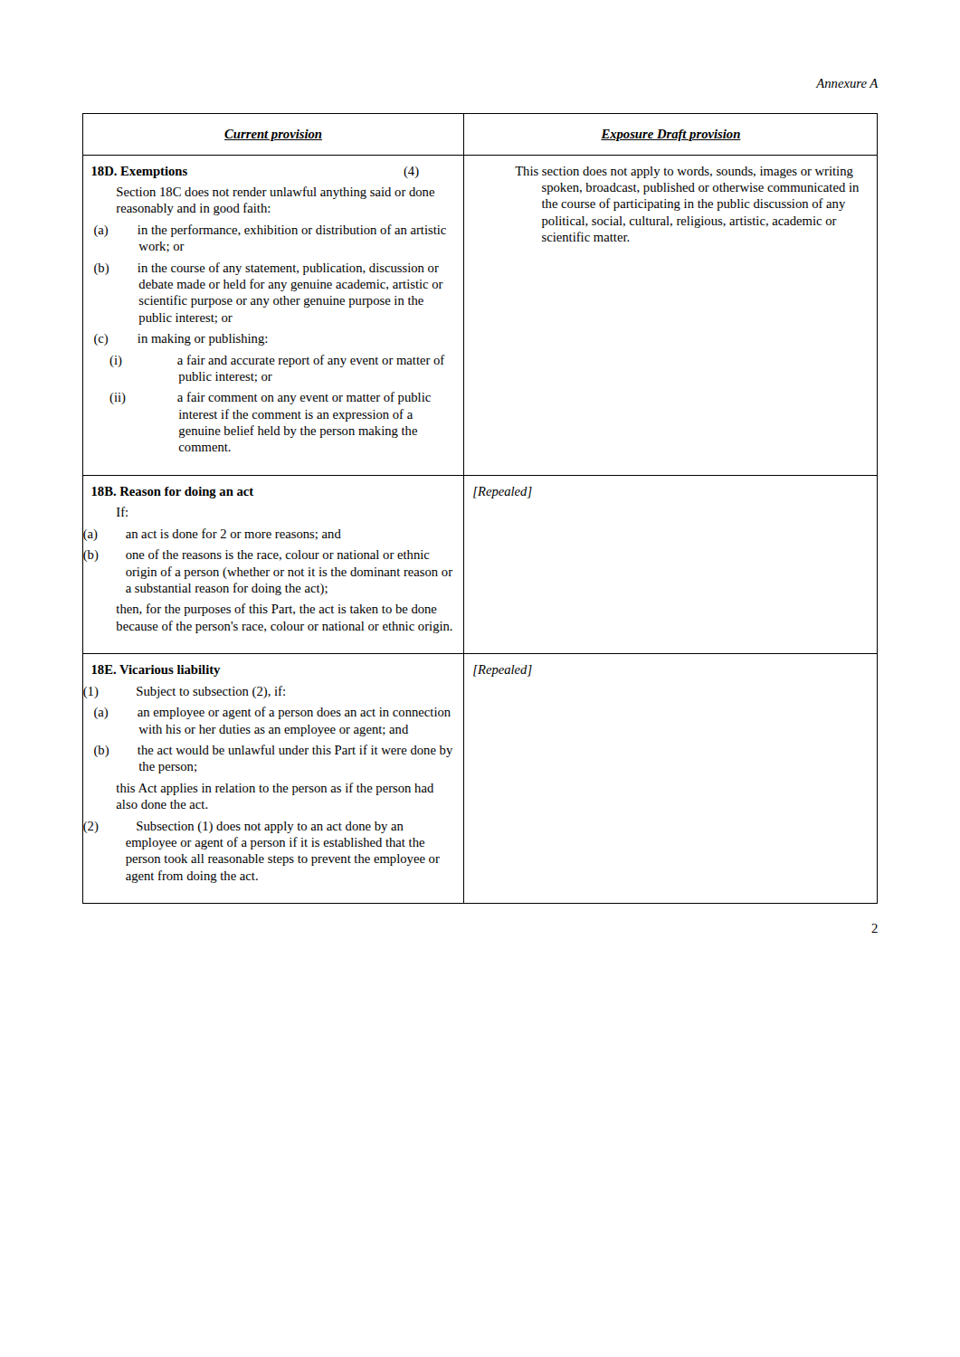Annexure A
| Current provision | Exposure Draft provision |
| --- | --- |
| 18D. Exemptions Section 18C does not render unlawful anything said or done reasonably and in good faith: (a) in the performance, exhibition or distribution of an artistic work; or (b) in the course of any statement, publication, discussion or debate made or held for any genuine academic, artistic or scientific purpose or any other genuine purpose in the public interest; or (c) in making or publishing: (i) a fair and accurate report of any event or matter of public interest; or (ii) a fair comment on any event or matter of public interest if the comment is an expression of a genuine belief held by the person making the comment. | (4) This section does not apply to words, sounds, images or writing spoken, broadcast, published or otherwise communicated in the course of participating in the public discussion of any political, social, cultural, religious, artistic, academic or scientific matter. |
| 18B. Reason for doing an act If: (a) an act is done for 2 or more reasons; and (b) one of the reasons is the race, colour or national or ethnic origin of a person (whether or not it is the dominant reason or a substantial reason for doing the act); then, for the purposes of this Part, the act is taken to be done because of the person's race, colour or national or ethnic origin. | [Repealed] |
| 18E. Vicarious liability (1) Subject to subsection (2), if: (a) an employee or agent of a person does an act in connection with his or her duties as an employee or agent; and (b) the act would be unlawful under this Part if it were done by the person; this Act applies in relation to the person as if the person had also done the act. (2) Subsection (1) does not apply to an act done by an employee or agent of a person if it is established that the person took all reasonable steps to prevent the employee or agent from doing the act. | [Repealed] |
2